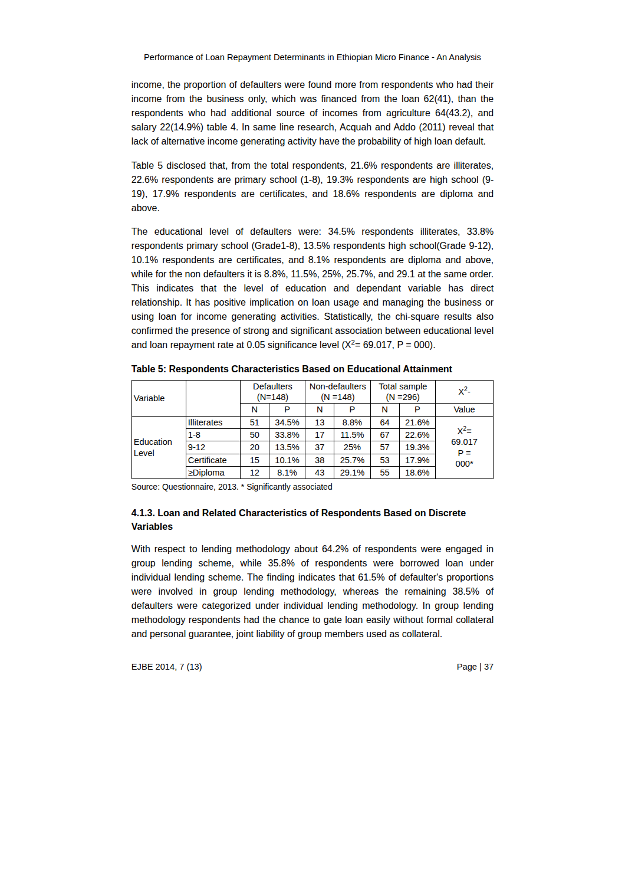Performance of Loan Repayment Determinants in Ethiopian Micro Finance - An Analysis
income, the proportion of defaulters were found more from respondents who had their income from the business only, which was financed from the loan 62(41), than the respondents who had additional source of incomes from agriculture 64(43.2), and salary 22(14.9%) table 4. In same line research, Acquah and Addo (2011) reveal that lack of alternative income generating activity have the probability of high loan default.
Table 5 disclosed that, from the total respondents, 21.6% respondents are illiterates, 22.6% respondents are primary school (1-8), 19.3% respondents are high school (9-19), 17.9% respondents are certificates, and 18.6% respondents are diploma and above.
The educational level of defaulters were: 34.5% respondents illiterates, 33.8% respondents primary school (Grade1-8), 13.5% respondents high school(Grade 9-12), 10.1% respondents are certificates, and 8.1% respondents are diploma and above, while for the non defaulters it is 8.8%, 11.5%, 25%, 25.7%, and 29.1 at the same order. This indicates that the level of education and dependant variable has direct relationship. It has positive implication on loan usage and managing the business or using loan for income generating activities. Statistically, the chi-square results also confirmed the presence of strong and significant association between educational level and loan repayment rate at 0.05 significance level (X2= 69.017, P = 000).
Table 5: Respondents Characteristics Based on Educational Attainment
| Variable | | Defaulters (N=148) | Non-defaulters (N =148) | Total sample (N =296) | X 2 - |
| N | P | N | P | N | P | Value |
| Education Level | Illiterates | 51 | 34.5% | 13 | 8.8% | 64 | 21.6% | X 2 = 69.017 P = 000* |
| 1-8 | 50 | 33.8% | 17 | 11.5% | 67 | 22.6% |
| 9-12 | 20 | 13.5% | 37 | 25% | 57 | 19.3% |
| Certificate | 15 | 10.1% | 38 | 25.7% | 53 | 17.9% |
| ≥Diploma | 12 | 8.1% | 43 | 29.1% | 55 | 18.6% |
Source: Questionnaire, 2013. * Significantly associated
4.1.3. Loan and Related Characteristics of Respondents Based on Discrete Variables
With respect to lending methodology about 64.2% of respondents were engaged in group lending scheme, while 35.8% of respondents were borrowed loan under individual lending scheme. The finding indicates that 61.5% of defaulter's proportions were involved in group lending methodology, whereas the remaining 38.5% of defaulters were categorized under individual lending methodology. In group lending methodology respondents had the chance to gate loan easily without formal collateral and personal guarantee, joint liability of group members used as collateral.
EJBE 2014, 7 (13) Page | 37